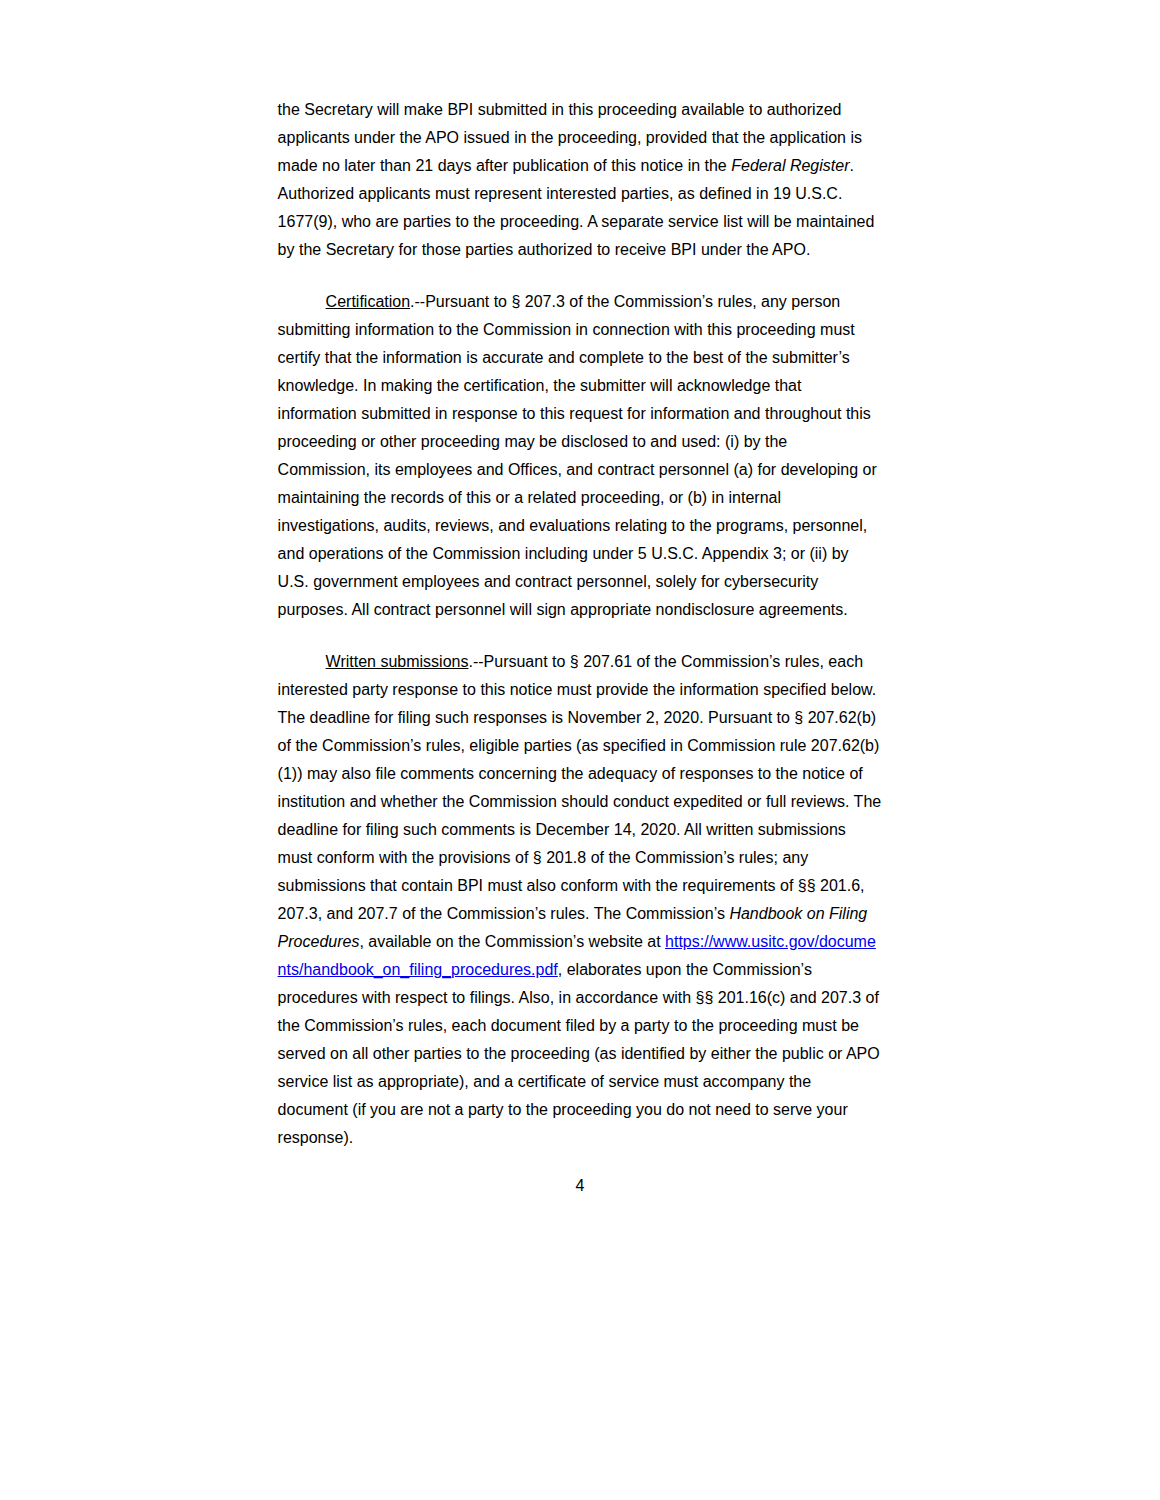the Secretary will make BPI submitted in this proceeding available to authorized applicants under the APO issued in the proceeding, provided that the application is made no later than 21 days after publication of this notice in the Federal Register. Authorized applicants must represent interested parties, as defined in 19 U.S.C. 1677(9), who are parties to the proceeding. A separate service list will be maintained by the Secretary for those parties authorized to receive BPI under the APO.
Certification.--Pursuant to § 207.3 of the Commission’s rules, any person submitting information to the Commission in connection with this proceeding must certify that the information is accurate and complete to the best of the submitter’s knowledge. In making the certification, the submitter will acknowledge that information submitted in response to this request for information and throughout this proceeding or other proceeding may be disclosed to and used: (i) by the Commission, its employees and Offices, and contract personnel (a) for developing or maintaining the records of this or a related proceeding, or (b) in internal investigations, audits, reviews, and evaluations relating to the programs, personnel, and operations of the Commission including under 5 U.S.C. Appendix 3; or (ii) by U.S. government employees and contract personnel, solely for cybersecurity purposes. All contract personnel will sign appropriate nondisclosure agreements.
Written submissions.--Pursuant to § 207.61 of the Commission’s rules, each interested party response to this notice must provide the information specified below. The deadline for filing such responses is November 2, 2020. Pursuant to § 207.62(b) of the Commission’s rules, eligible parties (as specified in Commission rule 207.62(b)(1)) may also file comments concerning the adequacy of responses to the notice of institution and whether the Commission should conduct expedited or full reviews. The deadline for filing such comments is December 14, 2020. All written submissions must conform with the provisions of § 201.8 of the Commission’s rules; any submissions that contain BPI must also conform with the requirements of §§ 201.6, 207.3, and 207.7 of the Commission’s rules. The Commission’s Handbook on Filing Procedures, available on the Commission’s website at https://www.usitc.gov/documents/handbook_on_filing_procedures.pdf, elaborates upon the Commission’s procedures with respect to filings. Also, in accordance with §§ 201.16(c) and 207.3 of the Commission’s rules, each document filed by a party to the proceeding must be served on all other parties to the proceeding (as identified by either the public or APO service list as appropriate), and a certificate of service must accompany the document (if you are not a party to the proceeding you do not need to serve your response).
4